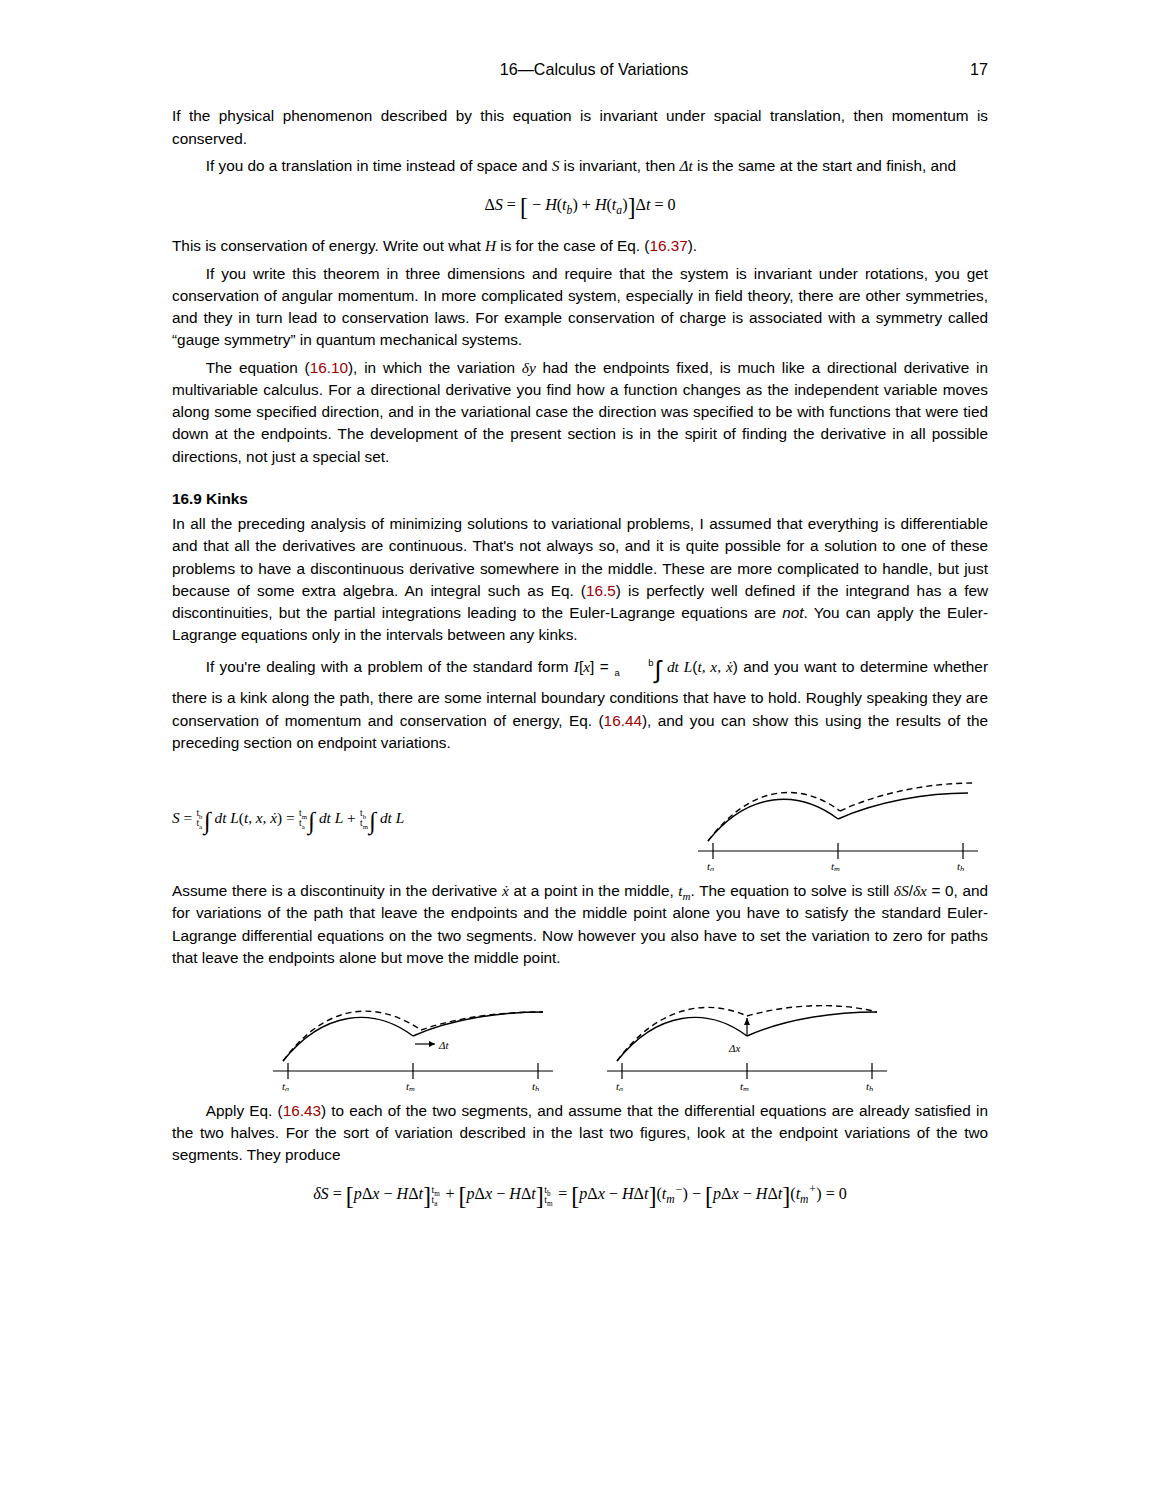16—Calculus of Variations 17
If the physical phenomenon described by this equation is invariant under spacial translation, then momentum is conserved.
If you do a translation in time instead of space and S is invariant, then Δt is the same at the start and finish, and
ΔS = [ − H(tb) + H(ta)] Δt = 0
This is conservation of energy. Write out what H is for the case of Eq. (16.37).
If you write this theorem in three dimensions and require that the system is invariant under rotations, you get conservation of angular momentum. In more complicated system, especially in field theory, there are other symmetries, and they in turn lead to conservation laws. For example conservation of charge is associated with a symmetry called “gauge symmetry” in quantum mechanical systems.
The equation (16.10), in which the variation δy had the endpoints fixed, is much like a directional derivative in multivariable calculus. For a directional derivative you find how a function changes as the independent variable moves along some specified direction, and in the variational case the direction was specified to be with functions that were tied down at the endpoints. The development of the present section is in the spirit of finding the derivative in all possible directions, not just a special set.
16.9 Kinks
In all the preceding analysis of minimizing solutions to variational problems, I assumed that everything is differentiable and that all the derivatives are continuous. That's not always so, and it is quite possible for a solution to one of these problems to have a discontinuous derivative somewhere in the middle. These are more complicated to handle, but just because of some extra algebra. An integral such as Eq. (16.5) is perfectly well defined if the integrand has a few discontinuities, but the partial integrations leading to the Euler-Lagrange equations are not. You can apply the Euler-Lagrange equations only in the intervals between any kinks.
If you're dealing with a problem of the standard form I[x] = b
a∫ dt L(t, x, ẋ) and you want to determine whether there is a kink along the path, there are some internal boundary conditions that have to hold. Roughly speaking they are conservation of momentum and conservation of energy, Eq. (16.44), and you can show this using the results of the preceding section on endpoint variations.
S = tb
ta∫ dt L(t, x, ẋ) = tm
ta∫ dt L + tb
tm∫ dt L
ta tm tb
Assume there is a discontinuity in the derivative ẋ at a point in the middle, tm. The equation to solve is still δS/δx = 0, and for variations of the path that leave the endpoints and the middle point alone you have to satisfy the standard Euler-Lagrange differential equations on the two segments. Now however you also have to set the variation to zero for paths that leave the endpoints alone but move the middle point.
Δt ta tm tb Δx ta tm tb
Apply Eq. (16.43) to each of the two segments, and assume that the differential equations are already satisfied in the two halves. For the sort of variation described in the last two figures, look at the endpoint variations of the two segments. They produce
δS = [p Δx − HΔt] tm
ta + [p Δx − HΔt] tb
tm = [p Δx − HΔt](tm−) − [p Δx − HΔt](tm+) = 0